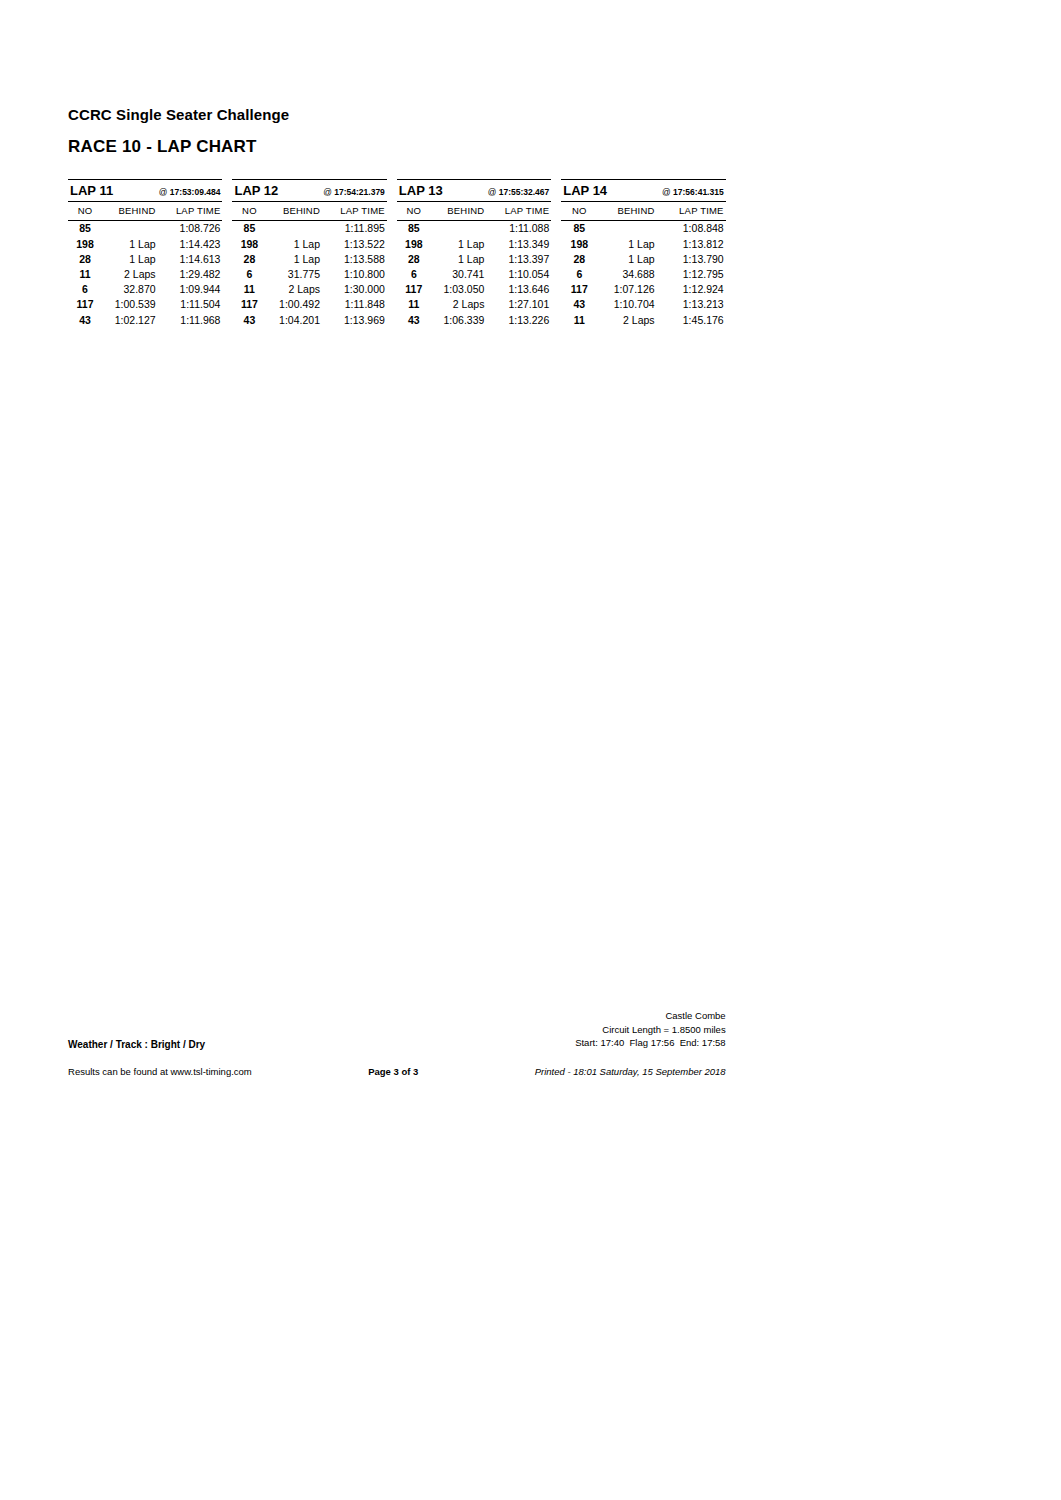CCRC Single Seater Challenge
RACE 10 - LAP CHART
LAP 11 @ 17:53:09.484
| No | Behind | Lap Time |
| --- | --- | --- |
| 85 | | 1:08.726 |
| 198 | 1 Lap | 1:14.423 |
| 28 | 1 Lap | 1:14.613 |
| 11 | 2 Laps | 1:29.482 |
| 6 | 32.870 | 1:09.944 |
| 117 | 1:00.539 | 1:11.504 |
| 43 | 1:02.127 | 1:11.968 |
LAP 12 @ 17:54:21.379
| No | Behind | Lap Time |
| --- | --- | --- |
| 85 | | 1:11.895 |
| 198 | 1 Lap | 1:13.522 |
| 28 | 1 Lap | 1:13.588 |
| 6 | 31.775 | 1:10.800 |
| 11 | 2 Laps | 1:30.000 |
| 117 | 1:00.492 | 1:11.848 |
| 43 | 1:04.201 | 1:13.969 |
LAP 13 @ 17:55:32.467
| No | Behind | Lap Time |
| --- | --- | --- |
| 85 | | 1:11.088 |
| 198 | 1 Lap | 1:13.349 |
| 28 | 1 Lap | 1:13.397 |
| 6 | 30.741 | 1:10.054 |
| 117 | 1:03.050 | 1:13.646 |
| 11 | 2 Laps | 1:27.101 |
| 43 | 1:06.339 | 1:13.226 |
LAP 14 @ 17:56:41.315
| No | Behind | Lap Time |
| --- | --- | --- |
| 85 | | 1:08.848 |
| 198 | 1 Lap | 1:13.812 |
| 28 | 1 Lap | 1:13.790 |
| 6 | 34.688 | 1:12.795 |
| 117 | 1:07.126 | 1:12.924 |
| 43 | 1:10.704 | 1:13.213 |
| 11 | 2 Laps | 1:45.176 |
Weather / Track : Bright / Dry
Castle Combe
Circuit Length = 1.8500 miles
Start: 17:40 Flag 17:56 End: 17:58
Results can be found at www.tsl-timing.com
Page 3 of 3
Printed - 18:01 Saturday, 15 September 2018